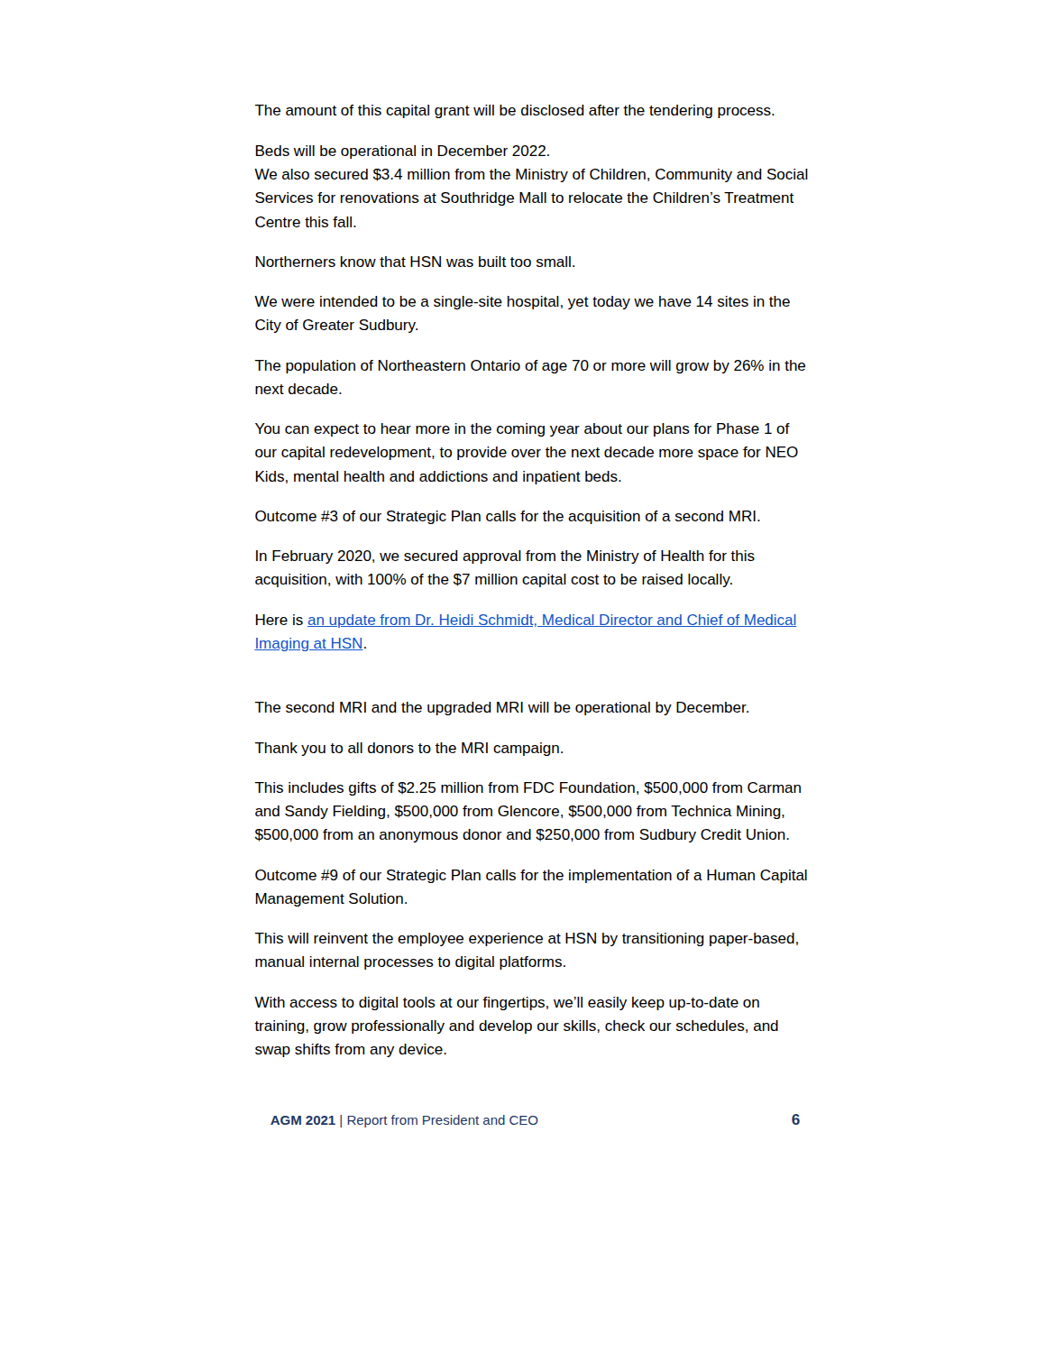The amount of this capital grant will be disclosed after the tendering process.
Beds will be operational in December 2022.
We also secured $3.4 million from the Ministry of Children, Community and Social Services for renovations at Southridge Mall to relocate the Children’s Treatment Centre this fall.
Northerners know that HSN was built too small.
We were intended to be a single-site hospital, yet today we have 14 sites in the City of Greater Sudbury.
The population of Northeastern Ontario of age 70 or more will grow by 26% in the next decade.
You can expect to hear more in the coming year about our plans for Phase 1 of our capital redevelopment, to provide over the next decade more space for NEO Kids, mental health and addictions and inpatient beds.
Outcome #3 of our Strategic Plan calls for the acquisition of a second MRI.
In February 2020, we secured approval from the Ministry of Health for this acquisition, with 100% of the $7 million capital cost to be raised locally.
Here is an update from Dr. Heidi Schmidt, Medical Director and Chief of Medical Imaging at HSN.
The second MRI and the upgraded MRI will be operational by December.
Thank you to all donors to the MRI campaign.
This includes gifts of $2.25 million from FDC Foundation, $500,000 from Carman and Sandy Fielding, $500,000 from Glencore, $500,000 from Technica Mining, $500,000 from an anonymous donor and $250,000 from Sudbury Credit Union.
Outcome #9 of our Strategic Plan calls for the implementation of a Human Capital Management Solution.
This will reinvent the employee experience at HSN by transitioning paper-based, manual internal processes to digital platforms.
With access to digital tools at our fingertips, we’ll easily keep up-to-date on training, grow professionally and develop our skills, check our schedules, and swap shifts from any device.
AGM 2021 | Report from President and CEO
6